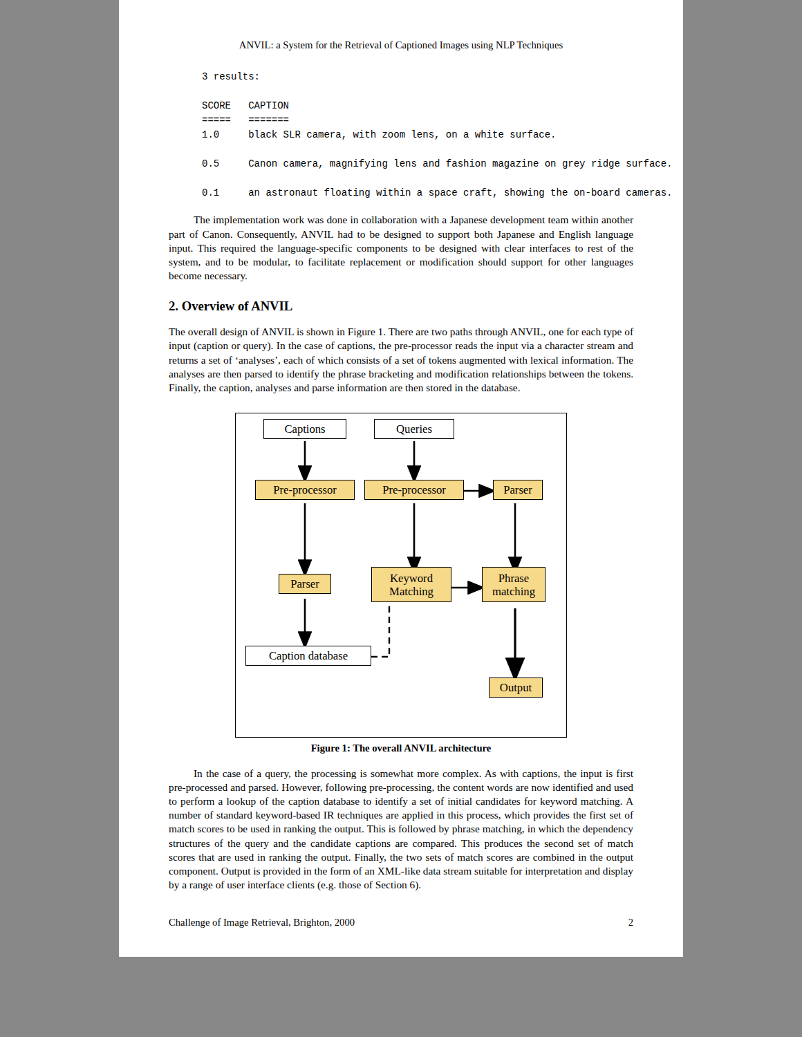ANVIL: a System for the Retrieval of Captioned Images using NLP Techniques
3 results:

SCORE   CAPTION
=====   =======
1.0     black SLR camera, with zoom lens, on a white surface.

0.5     Canon camera, magnifying lens and fashion magazine on grey ridge surface.

0.1     an astronaut floating within a space craft, showing the on-board cameras.
The implementation work was done in collaboration with a Japanese development team within another part of Canon. Consequently, ANVIL had to be designed to support both Japanese and English language input. This required the language-specific components to be designed with clear interfaces to rest of the system, and to be modular, to facilitate replacement or modification should support for other languages become necessary.
2. Overview of ANVIL
The overall design of ANVIL is shown in Figure 1. There are two paths through ANVIL, one for each type of input (caption or query). In the case of captions, the pre-processor reads the input via a character stream and returns a set of ‘analyses’, each of which consists of a set of tokens augmented with lexical information. The analyses are then parsed to identify the phrase bracketing and modification relationships between the tokens. Finally, the caption, analyses and parse information are then stored in the database.
Captions
Queries
Pre-processor
Pre-processor
Parser
Parser
Keyword
Matching
Phrase
matching
Caption database
Output
Figure 1: The overall ANVIL architecture
In the case of a query, the processing is somewhat more complex. As with captions, the input is first pre-processed and parsed. However, following pre-processing, the content words are now identified and used to perform a lookup of the caption database to identify a set of initial candidates for keyword matching. A number of standard keyword-based IR techniques are applied in this process, which provides the first set of match scores to be used in ranking the output. This is followed by phrase matching, in which the dependency structures of the query and the candidate captions are compared. This produces the second set of match scores that are used in ranking the output. Finally, the two sets of match scores are combined in the output component. Output is provided in the form of an XML-like data stream suitable for interpretation and display by a range of user interface clients (e.g. those of Section 6).
Challenge of Image Retrieval, Brighton, 2000 2